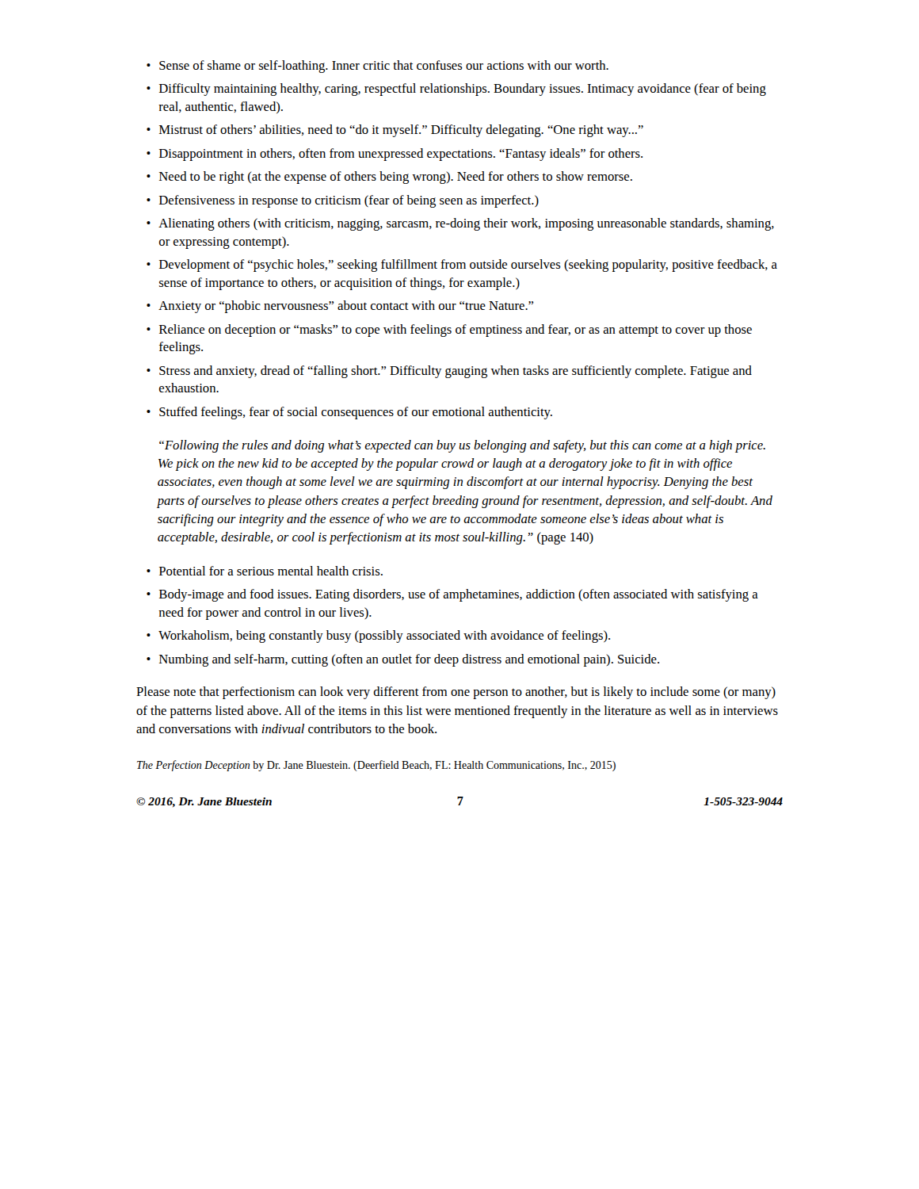Sense of shame or self-loathing. Inner critic that confuses our actions with our worth.
Difficulty maintaining healthy, caring, respectful relationships. Boundary issues. Intimacy avoidance (fear of being real, authentic, flawed).
Mistrust of others’ abilities, need to “do it myself.” Difficulty delegating. “One right way...”
Disappointment in others, often from unexpressed expectations. “Fantasy ideals” for others.
Need to be right (at the expense of others being wrong). Need for others to show remorse.
Defensiveness in response to criticism (fear of being seen as imperfect.)
Alienating others (with criticism, nagging, sarcasm, re-doing their work, imposing unreasonable standards, shaming, or expressing contempt).
Development of “psychic holes,” seeking fulfillment from outside ourselves (seeking popularity, positive feedback, a sense of importance to others, or acquisition of things, for example.)
Anxiety or “phobic nervousness” about contact with our “true Nature.”
Reliance on deception or “masks” to cope with feelings of emptiness and fear, or as an attempt to cover up those feelings.
Stress and anxiety, dread of “falling short.” Difficulty gauging when tasks are sufficiently complete. Fatigue and exhaustion.
Stuffed feelings, fear of social consequences of our emotional authenticity.
“Following the rules and doing what’s expected can buy us belonging and safety, but this can come at a high price. We pick on the new kid to be accepted by the popular crowd or laugh at a derogatory joke to fit in with office associates, even though at some level we are squirming in discomfort at our internal hypocrisy. Denying the best parts of ourselves to please others creates a perfect breeding ground for resentment, depression, and self-doubt. And sacrificing our integrity and the essence of who we are to accommodate someone else’s ideas about what is acceptable, desirable, or cool is perfectionism at its most soul-killing.” (page 140)
Potential for a serious mental health crisis.
Body-image and food issues. Eating disorders, use of amphetamines, addiction (often associated with satisfying a need for power and control in our lives).
Workaholism, being constantly busy (possibly associated with avoidance of feelings).
Numbing and self-harm, cutting (often an outlet for deep distress and emotional pain). Suicide.
Please note that perfectionism can look very different from one person to another, but is likely to include some (or many) of the patterns listed above. All of the items in this list were mentioned frequently in the literature as well as in interviews and conversations with indivual contributors to the book.
The Perfection Deception by Dr. Jane Bluestein. (Deerfield Beach, FL: Health Communications, Inc., 2015)
© 2016, Dr. Jane Bluestein 7 1-505-323-9044